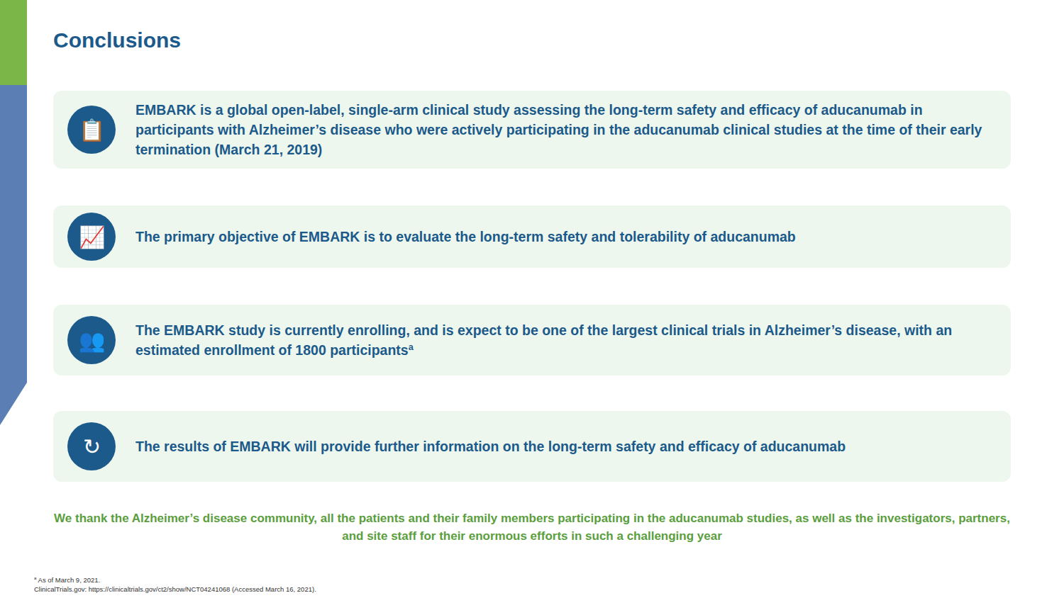Conclusions
📋
EMBARK is a global open-label, single-arm clinical study assessing the long-term safety and efficacy of aducanumab in participants with Alzheimer’s disease who were actively participating in the aducanumab clinical studies at the time of their early termination (March 21, 2019)
📈
The primary objective of EMBARK is to evaluate the long-term safety and tolerability of aducanumab
👥
The EMBARK study is currently enrolling, and is expect to be one of the largest clinical trials in Alzheimer’s disease, with an estimated enrollment of 1800 participantsa
↻
The results of EMBARK will provide further information on the long-term safety and efficacy of aducanumab
We thank the Alzheimer’s disease community, all the patients and their family members participating in the aducanumab studies, as well as the investigators, partners, and site staff for their enormous efforts in such a challenging year
a As of March 9, 2021.
ClinicalTrials.gov: https://clinicaltrials.gov/ct2/show/NCT04241068 (Accessed March 16, 2021).